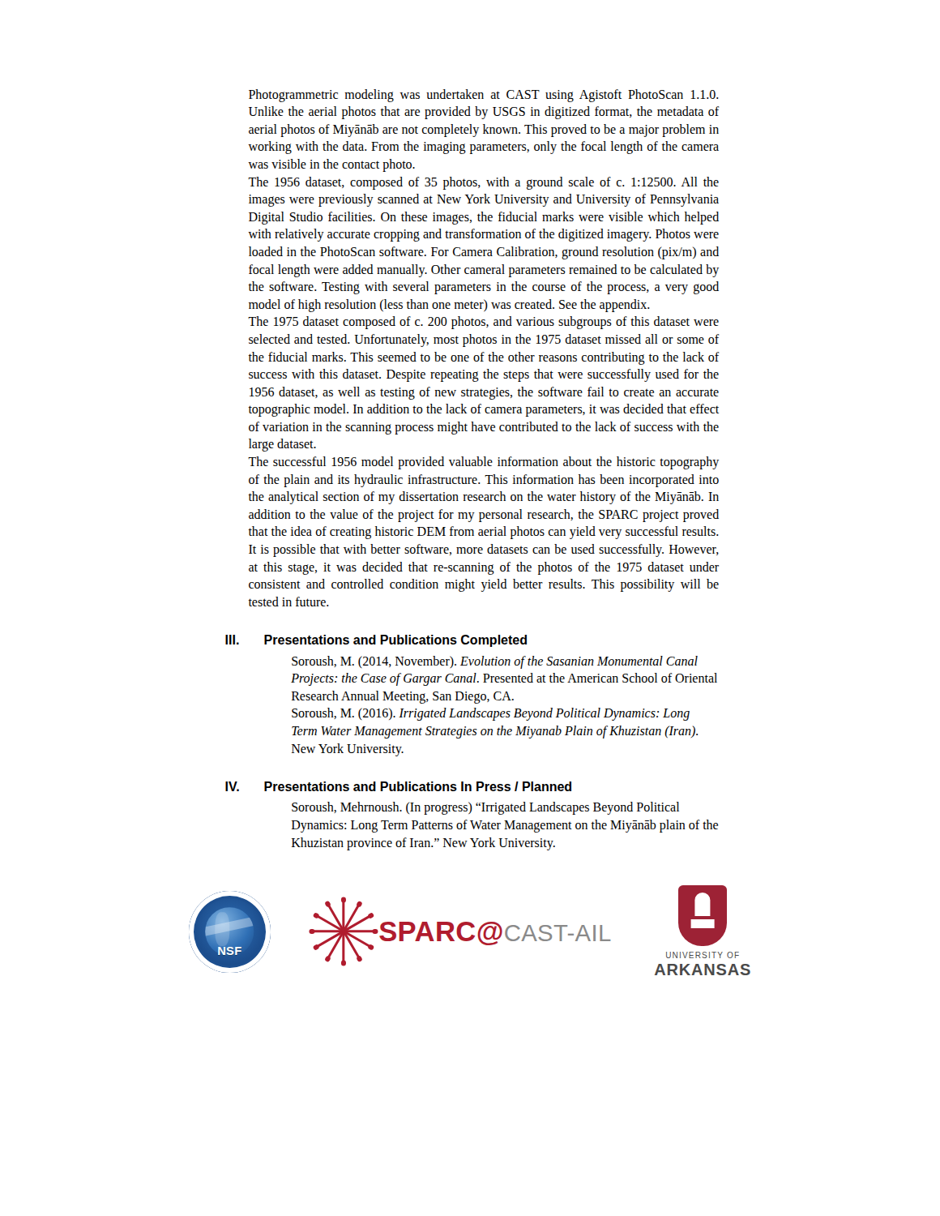Photogrammetric modeling was undertaken at CAST using Agistoft PhotoScan 1.1.0. Unlike the aerial photos that are provided by USGS in digitized format, the metadata of aerial photos of Miyānāb are not completely known. This proved to be a major problem in working with the data. From the imaging parameters, only the focal length of the camera was visible in the contact photo.
The 1956 dataset, composed of 35 photos, with a ground scale of c. 1:12500. All the images were previously scanned at New York University and University of Pennsylvania Digital Studio facilities. On these images, the fiducial marks were visible which helped with relatively accurate cropping and transformation of the digitized imagery. Photos were loaded in the PhotoScan software. For Camera Calibration, ground resolution (pix/m) and focal length were added manually. Other cameral parameters remained to be calculated by the software. Testing with several parameters in the course of the process, a very good model of high resolution (less than one meter) was created. See the appendix.
The 1975 dataset composed of c. 200 photos, and various subgroups of this dataset were selected and tested. Unfortunately, most photos in the 1975 dataset missed all or some of the fiducial marks. This seemed to be one of the other reasons contributing to the lack of success with this dataset. Despite repeating the steps that were successfully used for the 1956 dataset, as well as testing of new strategies, the software fail to create an accurate topographic model. In addition to the lack of camera parameters, it was decided that effect of variation in the scanning process might have contributed to the lack of success with the large dataset.
The successful 1956 model provided valuable information about the historic topography of the plain and its hydraulic infrastructure. This information has been incorporated into the analytical section of my dissertation research on the water history of the Miyānāb. In addition to the value of the project for my personal research, the SPARC project proved that the idea of creating historic DEM from aerial photos can yield very successful results. It is possible that with better software, more datasets can be used successfully. However, at this stage, it was decided that re-scanning of the photos of the 1975 dataset under consistent and controlled condition might yield better results. This possibility will be tested in future.
III.
Presentations and Publications Completed
Soroush, M. (2014, November). Evolution of the Sasanian Monumental Canal Projects: the Case of Gargar Canal. Presented at the American School of Oriental Research Annual Meeting, San Diego, CA.
Soroush, M. (2016). Irrigated Landscapes Beyond Political Dynamics: Long Term Water Management Strategies on the Miyanab Plain of Khuzistan (Iran). New York University.
IV.
Presentations and Publications In Press / Planned
Soroush, Mehrnoush. (In progress) “Irrigated Landscapes Beyond Political Dynamics: Long Term Patterns of Water Management on the Miyānāb plain of the Khuzistan province of Iran.” New York University.
NSF
SPARC@CAST-AIL
University of
Arkansas